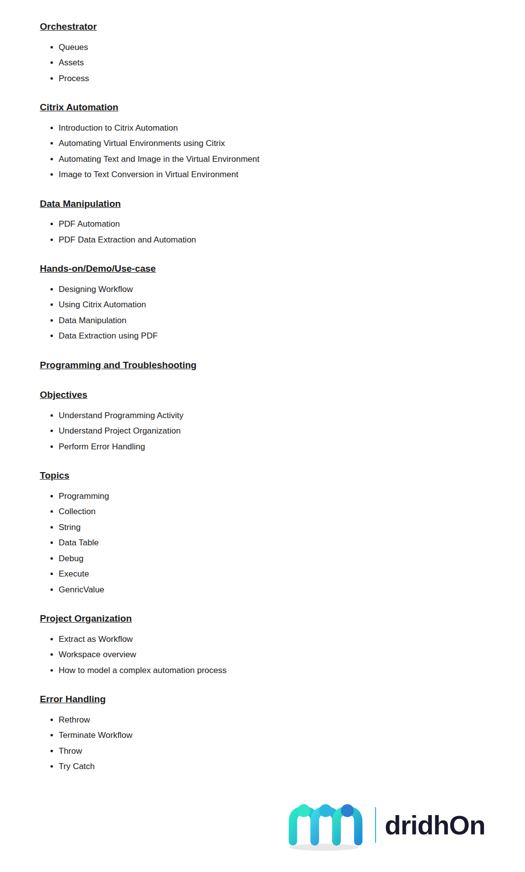Orchestrator
Queues
Assets
Process
Citrix Automation
Introduction to Citrix Automation
Automating Virtual Environments using Citrix
Automating Text and Image in the Virtual Environment
Image to Text Conversion in Virtual Environment
Data Manipulation
PDF Automation
PDF Data Extraction and Automation
Hands-on/Demo/Use-case
Designing Workflow
Using Citrix Automation
Data Manipulation
Data Extraction using PDF
Programming and Troubleshooting
Objectives
Understand Programming Activity
Understand Project Organization
Perform Error Handling
Topics
Programming
Collection
String
Data Table
Debug
Execute
GenricValue
Project Organization
Extract as Workflow
Workspace overview
How to model a complex automation process
Error Handling
Rethrow
Terminate Workflow
Throw
Try Catch
dridhOn